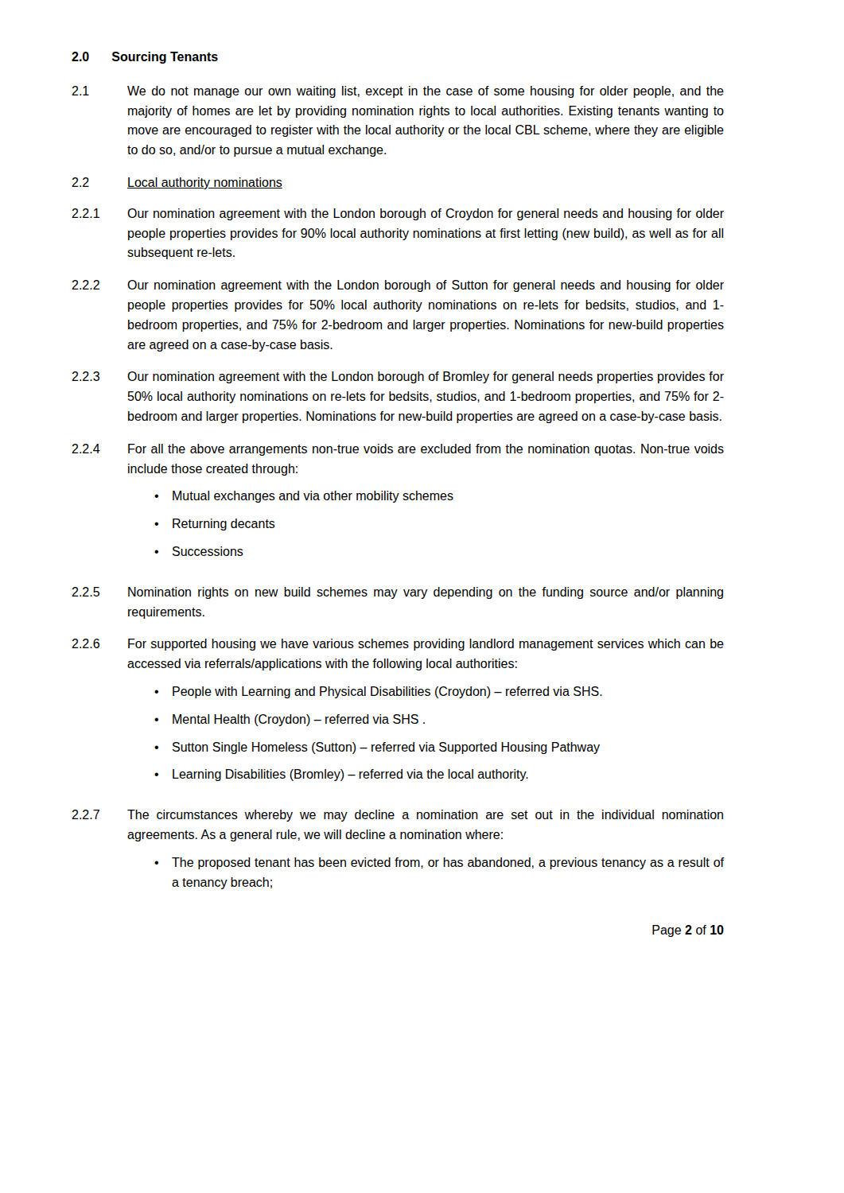2.0 Sourcing Tenants
2.1
We do not manage our own waiting list, except in the case of some housing for older people, and the majority of homes are let by providing nomination rights to local authorities. Existing tenants wanting to move are encouraged to register with the local authority or the local CBL scheme, where they are eligible to do so, and/or to pursue a mutual exchange.
2.2
Local authority nominations
2.2.1
Our nomination agreement with the London borough of Croydon for general needs and housing for older people properties provides for 90% local authority nominations at first letting (new build), as well as for all subsequent re-lets.
2.2.2
Our nomination agreement with the London borough of Sutton for general needs and housing for older people properties provides for 50% local authority nominations on re-lets for bedsits, studios, and 1-bedroom properties, and 75% for 2-bedroom and larger properties. Nominations for new-build properties are agreed on a case-by-case basis.
2.2.3
Our nomination agreement with the London borough of Bromley for general needs properties provides for 50% local authority nominations on re-lets for bedsits, studios, and 1-bedroom properties, and 75% for 2-bedroom and larger properties. Nominations for new-build properties are agreed on a case-by-case basis.
2.2.4
For all the above arrangements non-true voids are excluded from the nomination quotas. Non-true voids include those created through:
Mutual exchanges and via other mobility schemes
Returning decants
Successions
2.2.5
Nomination rights on new build schemes may vary depending on the funding source and/or planning requirements.
2.2.6
For supported housing we have various schemes providing landlord management services which can be accessed via referrals/applications with the following local authorities:
People with Learning and Physical Disabilities (Croydon) – referred via SHS.
Mental Health (Croydon) – referred via SHS .
Sutton Single Homeless (Sutton) – referred via Supported Housing Pathway
Learning Disabilities (Bromley) – referred via the local authority.
2.2.7
The circumstances whereby we may decline a nomination are set out in the individual nomination agreements. As a general rule, we will decline a nomination where:
The proposed tenant has been evicted from, or has abandoned, a previous tenancy as a result of a tenancy breach;
Page 2 of 10